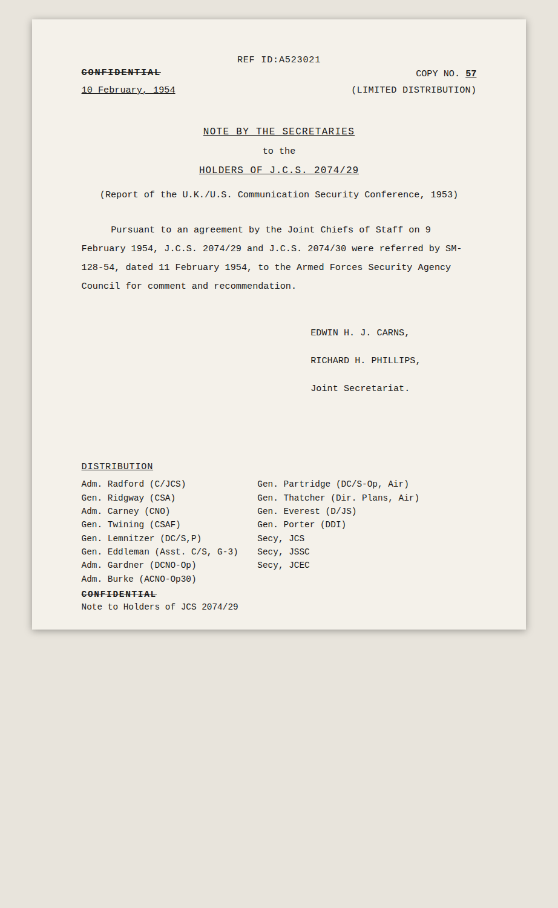REF ID:A523021
CONFIDENTIAL COPY NO. 57
10 February, 1954 (LIMITED DISTRIBUTION)
NOTE BY THE SECRETARIES
to the
HOLDERS OF J.C.S. 2074/29
(Report of the U.K./U.S. Communication Security Conference, 1953)
Pursuant to an agreement by the Joint Chiefs of Staff on 9 February 1954, J.C.S. 2074/29 and J.C.S. 2074/30 were referred by SM-128-54, dated 11 February 1954, to the Armed Forces Security Agency Council for comment and recommendation.
EDWIN H. J. CARNS,
RICHARD H. PHILLIPS,
Joint Secretariat.
DISTRIBUTION
Adm. Radford (C/JCS)
Gen. Ridgway (CSA)
Adm. Carney (CNO)
Gen. Twining (CSAF)
Gen. Lemnitzer (DC/S,P)
Gen. Eddleman (Asst. C/S, G-3)
Adm. Gardner (DCNO-Op)
Adm. Burke (ACNO-Op30)
Gen. Partridge (DC/S-Op, Air)
Gen. Thatcher (Dir. Plans, Air)
Gen. Everest (D/JS)
Gen. Porter (DDI)
Secy, JCS
Secy, JSSC
Secy, JCEC
CONFIDENTIAL Note to Holders of JCS 2074/29